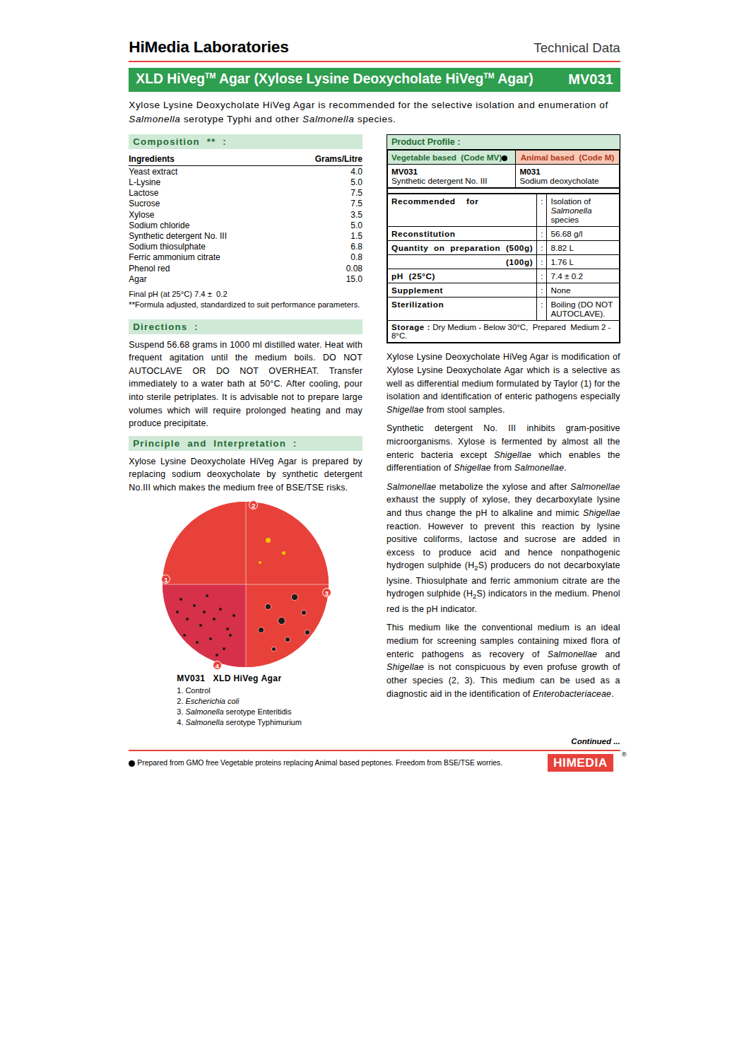HiMedia Laboratories
Technical Data
XLD HiVegTM Agar (Xylose Lysine Deoxycholate HiVegTM Agar)
MV031
Xylose Lysine Deoxycholate HiVeg Agar is recommended for the selective isolation and enumeration of Salmonella serotype Typhi and other Salmonella species.
Composition ** :
| Ingredients | Grams/Litre |
| --- | --- |
| Yeast extract | 4.0 |
| L-Lysine | 5.0 |
| Lactose | 7.5 |
| Sucrose | 7.5 |
| Xylose | 3.5 |
| Sodium chloride | 5.0 |
| Synthetic detergent No. III | 1.5 |
| Sodium thiosulphate | 6.8 |
| Ferric ammonium citrate | 0.8 |
| Phenol red | 0.08 |
| Agar | 15.0 |
Final pH (at 25°C) 7.4 ± 0.2
**Formula adjusted, standardized to suit performance parameters.
Directions :
Suspend 56.68 grams in 1000 ml distilled water. Heat with frequent agitation until the medium boils. DO NOT AUTOCLAVE OR DO NOT OVERHEAT. Transfer immediately to a water bath at 50°C. After cooling, pour into sterile petriplates. It is advisable not to prepare large volumes which will require prolonged heating and may produce precipitate.
Principle and Interpretation :
Xylose Lysine Deoxycholate HiVeg Agar is prepared by replacing sodium deoxycholate by synthetic detergent No.III which makes the medium free of BSE/TSE risks.
1
2
3
4
MV031 XLD HiVeg Agar
1. Control
2. Escherichia coli
3. Salmonella serotype Enteritidis
4. Salmonella serotype Typhimurium
Product Profile :
| Vegetable based (Code MV) | Animal based (Code M) |
| --- | --- |
| MV031 Synthetic detergent No. III | M031 Sodium deoxycholate |
| Recommended for | : | Isolation of Salmonella species |
| Reconstitution | : | 56.68 g/l |
| Quantity on preparation (500g) | : | 8.82 L |
| (100g) | : | 1.76 L |
| pH (25°C) | : | 7.4 ± 0.2 |
| Supplement | : | None |
| Sterilization | : | Boiling (DO NOT AUTOCLAVE). |
Storage : Dry Medium - Below 30°C, Prepared Medium 2 - 8°C.
Xylose Lysine Deoxycholate HiVeg Agar is modification of Xylose Lysine Deoxycholate Agar which is a selective as well as differential medium formulated by Taylor (1) for the isolation and identification of enteric pathogens especially Shigellae from stool samples.
Synthetic detergent No. III inhibits gram-positive microorganisms. Xylose is fermented by almost all the enteric bacteria except Shigellae which enables the differentiation of Shigellae from Salmonellae.
Salmonellae metabolize the xylose and after Salmonellae exhaust the supply of xylose, they decarboxylate lysine and thus change the pH to alkaline and mimic Shigellae reaction. However to prevent this reaction by lysine positive coliforms, lactose and sucrose are added in excess to produce acid and hence nonpathogenic hydrogen sulphide (H2 S) producers do not decarboxylate lysine. Thiosulphate and ferric ammonium citrate are the hydrogen sulphide (H2 S) indicators in the medium. Phenol red is the pH indicator.
This medium like the conventional medium is an ideal medium for screening samples containing mixed flora of enteric pathogens as recovery of Salmonellae and Shigellae is not conspicuous by even profuse growth of other species (2, 3). This medium can be used as a diagnostic aid in the identification of Enterobacteriaceae.
Continued ...
Prepared from GMO free Vegetable proteins replacing Animal based peptones. Freedom from BSE/TSE worries.
HIMEDIA®